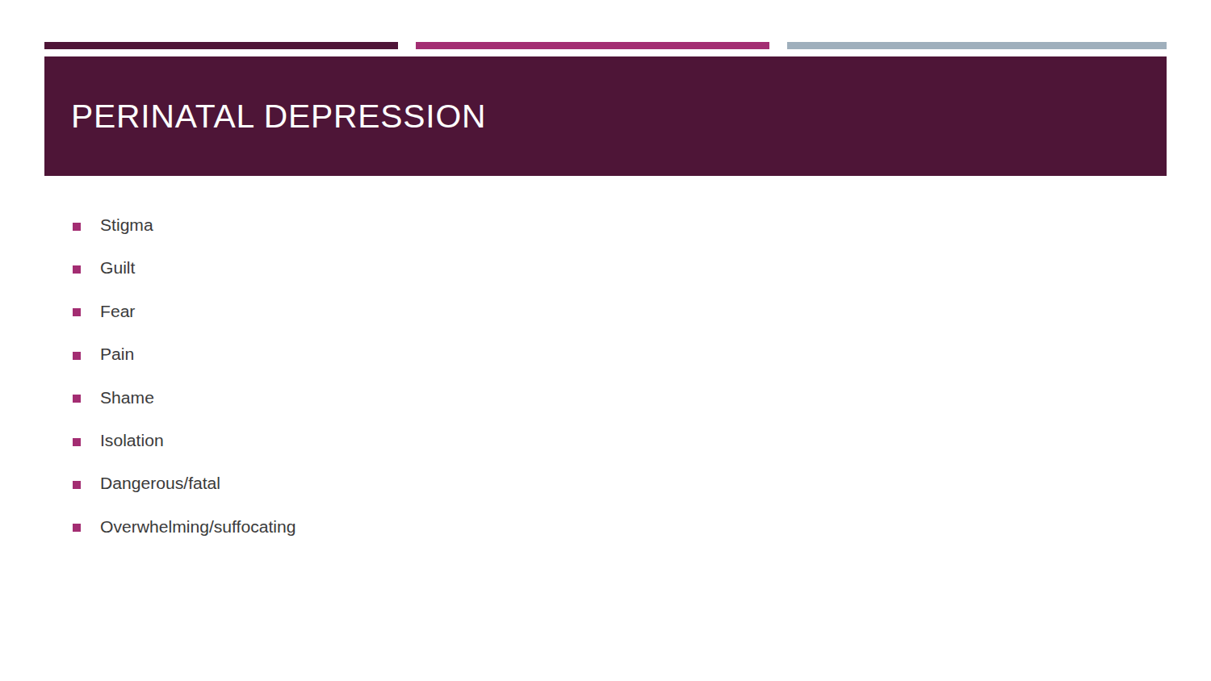Perinatal Depression
Stigma
Guilt
Fear
Pain
Shame
Isolation
Dangerous/fatal
Overwhelming/suffocating